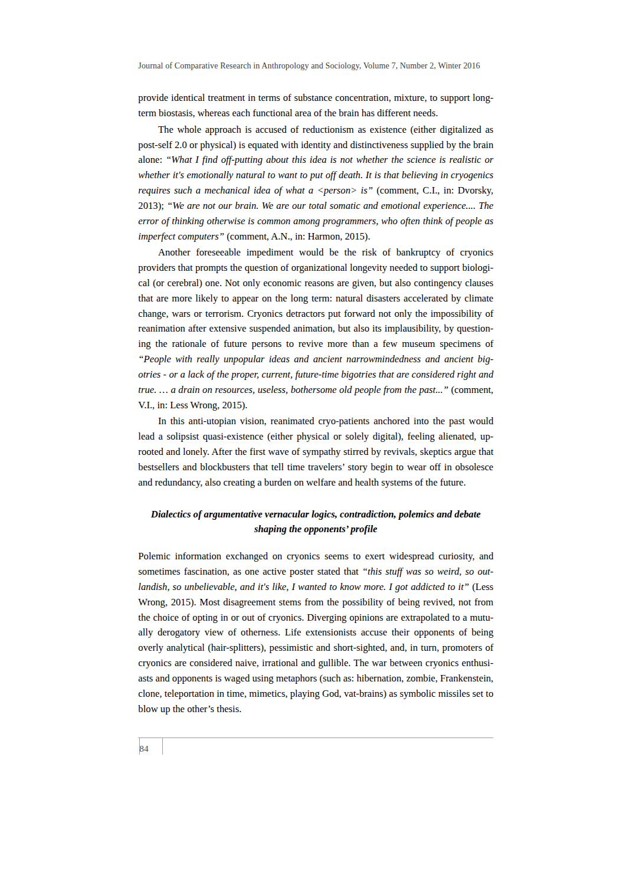Journal of Comparative Research in Anthropology and Sociology, Volume 7, Number 2, Winter 2016
provide identical treatment in terms of substance concentration, mixture, to support long-term biostasis, whereas each functional area of the brain has different needs.
The whole approach is accused of reductionism as existence (either digitalized as post-self 2.0 or physical) is equated with identity and distinctiveness supplied by the brain alone: “What I find off-putting about this idea is not whether the science is realistic or whether it's emotionally natural to want to put off death. It is that believing in cryogenics requires such a mechanical idea of what a <person> is” (comment, C.I., in: Dvorsky, 2013); “We are not our brain. We are our total somatic and emotional experience.... The error of thinking otherwise is common among programmers, who often think of people as imperfect computers” (comment, A.N., in: Harmon, 2015).
Another foreseeable impediment would be the risk of bankruptcy of cryonics providers that prompts the question of organizational longevity needed to support biological (or cerebral) one. Not only economic reasons are given, but also contingency clauses that are more likely to appear on the long term: natural disasters accelerated by climate change, wars or terrorism. Cryonics detractors put forward not only the impossibility of reanimation after extensive suspended animation, but also its implausibility, by questioning the rationale of future persons to revive more than a few museum specimens of “People with really unpopular ideas and ancient narrowmindedness and ancient bigotries - or a lack of the proper, current, future-time bigotries that are considered right and true. … a drain on resources, useless, bothersome old people from the past...” (comment, V.I., in: Less Wrong, 2015).
In this anti-utopian vision, reanimated cryo-patients anchored into the past would lead a solipsist quasi-existence (either physical or solely digital), feeling alienated, uprooted and lonely. After the first wave of sympathy stirred by revivals, skeptics argue that bestsellers and blockbusters that tell time travelers’ story begin to wear off in obsolesce and redundancy, also creating a burden on welfare and health systems of the future.
Dialectics of argumentative vernacular logics, contradiction, polemics and debate
shaping the opponents’ profile
Polemic information exchanged on cryonics seems to exert widespread curiosity, and sometimes fascination, as one active poster stated that “this stuff was so weird, so outlandish, so unbelievable, and it's like, I wanted to know more. I got addicted to it” (Less Wrong, 2015). Most disagreement stems from the possibility of being revived, not from the choice of opting in or out of cryonics. Diverging opinions are extrapolated to a mutually derogatory view of otherness. Life extensionists accuse their opponents of being overly analytical (hair-splitters), pessimistic and short-sighted, and, in turn, promoters of cryonics are considered naive, irrational and gullible. The war between cryonics enthusiasts and opponents is waged using metaphors (such as: hibernation, zombie, Frankenstein, clone, teleportation in time, mimetics, playing God, vat-brains) as symbolic missiles set to blow up the other’s thesis.
84